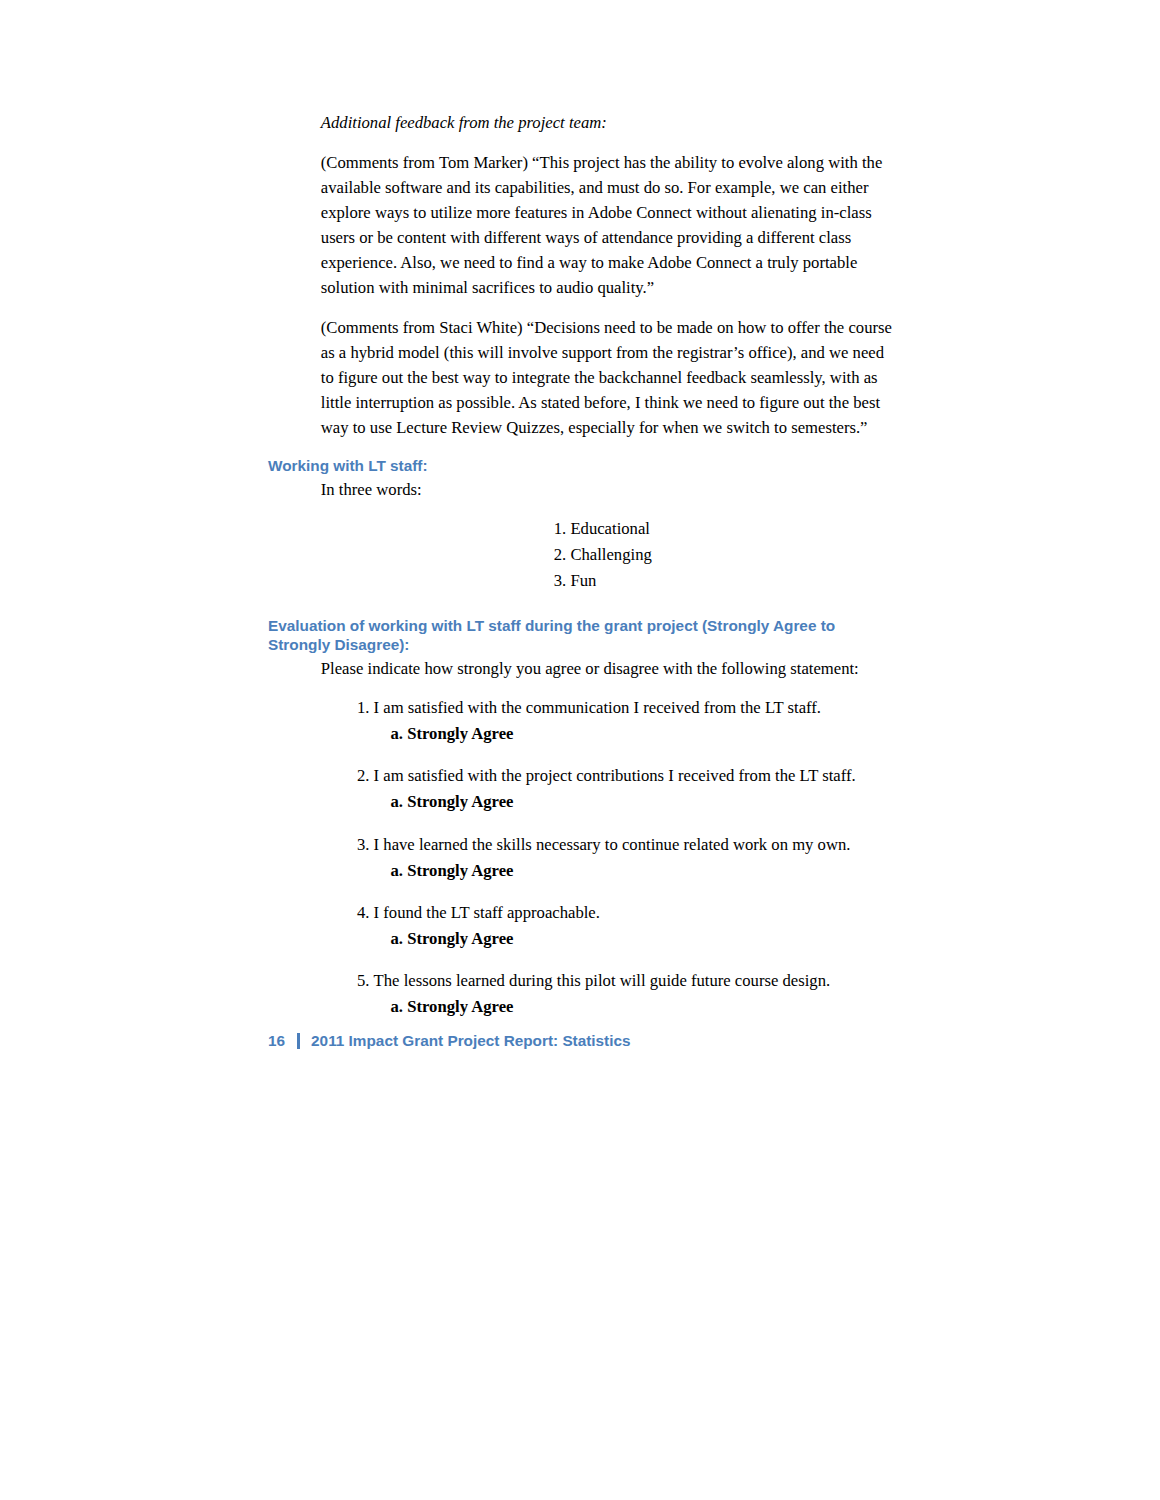Additional feedback from the project team:
(Comments from Tom Marker) “This project has the ability to evolve along with the available software and its capabilities, and must do so. For example, we can either explore ways to utilize more features in Adobe Connect without alienating in-class users or be content with different ways of attendance providing a different class experience. Also, we need to find a way to make Adobe Connect a truly portable solution with minimal sacrifices to audio quality.”
(Comments from Staci White) “Decisions need to be made on how to offer the course as a hybrid model (this will involve support from the registrar’s office), and we need to figure out the best way to integrate the backchannel feedback seamlessly, with as little interruption as possible. As stated before, I think we need to figure out the best way to use Lecture Review Quizzes, especially for when we switch to semesters.”
Working with LT staff:
In three words:
Educational
Challenging
Fun
Evaluation of working with LT staff during the grant project (Strongly Agree to Strongly Disagree):
Please indicate how strongly you agree or disagree with the following statement:
I am satisfied with the communication I received from the LT staff.
Strongly Agree
I am satisfied with the project contributions I received from the LT staff.
Strongly Agree
I have learned the skills necessary to continue related work on my own.
Strongly Agree
I found the LT staff approachable.
Strongly Agree
The lessons learned during this pilot will guide future course design.
Strongly Agree
16 2011 Impact Grant Project Report: Statistics